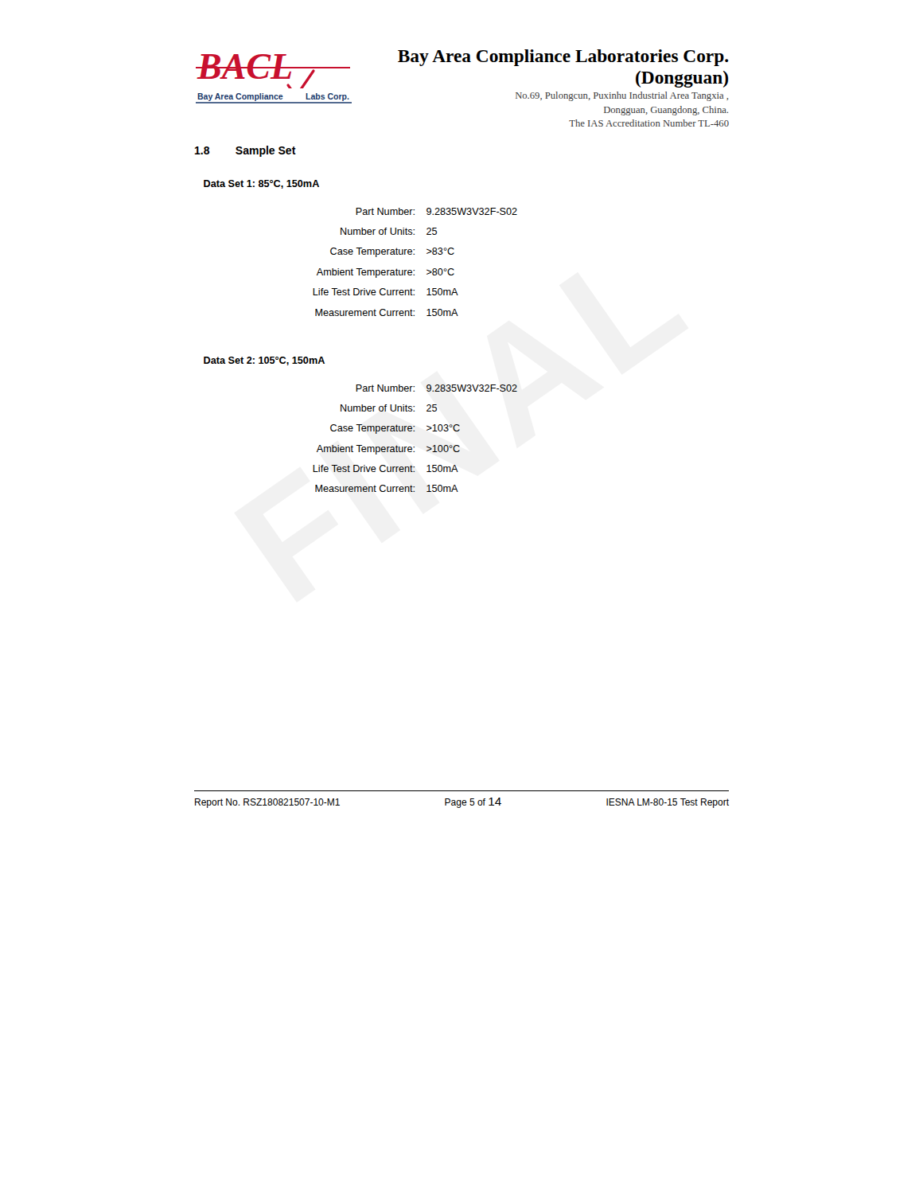FINAL
BACL Bay Area Compliance Labs Corp.
Bay Area Compliance Laboratories Corp. (Dongguan)
No.69, Pulongcun, Puxinhu Industrial Area Tangxia ,
Dongguan, Guangdong, China.
The IAS Accreditation Number TL-460
1.8 Sample Set
Data Set 1: 85°C, 150mA
| Part Number: | 9.2835W3V32F-S02 |
| Number of Units: | 25 |
| Case Temperature: | >83°C |
| Ambient Temperature: | >80°C |
| Life Test Drive Current: | 150mA |
| Measurement Current: | 150mA |
Data Set 2: 105°C, 150mA
| Part Number: | 9.2835W3V32F-S02 |
| Number of Units: | 25 |
| Case Temperature: | >103°C |
| Ambient Temperature: | >100°C |
| Life Test Drive Current: | 150mA |
| Measurement Current: | 150mA |
Report No. RSZ180821507-10-M1 Page 5 of 14 IESNA LM-80-15 Test Report